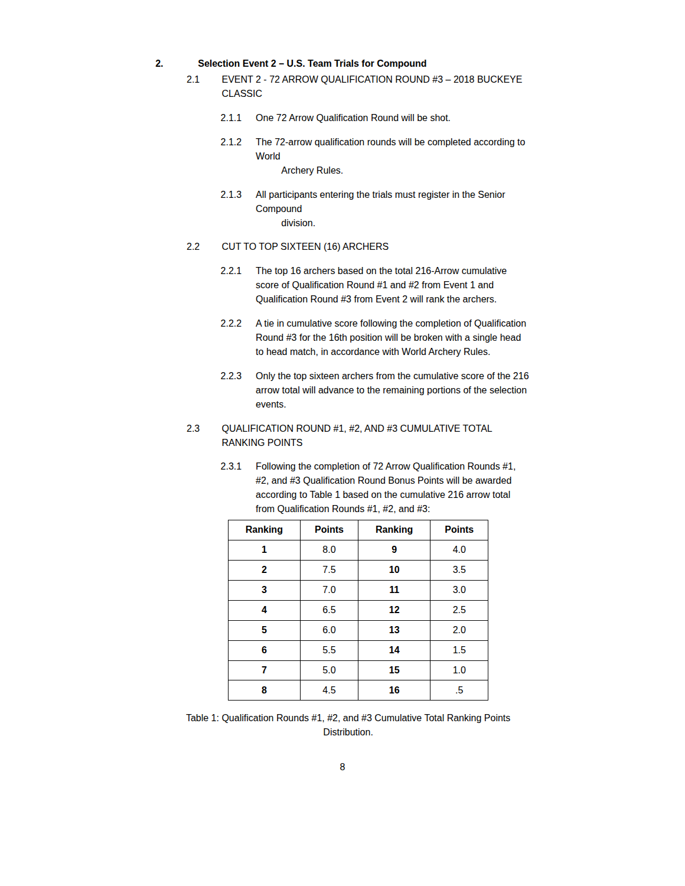2.
Selection Event 2 – U.S. Team Trials for Compound
2.1
EVENT 2 - 72 ARROW QUALIFICATION ROUND #3 – 2018 BUCKEYE CLASSIC
2.1.1
One 72 Arrow Qualification Round will be shot.
2.1.2
The 72-arrow qualification rounds will be completed according to World
Archery Rules.
2.1.3
All participants entering the trials must register in the Senior Compound
division.
2.2
CUT TO TOP SIXTEEN (16) ARCHERS
2.2.1
The top 16 archers based on the total 216-Arrow cumulative score of Qualification Round #1 and #2 from Event 1 and Qualification Round #3 from Event 2 will rank the archers.
2.2.2
A tie in cumulative score following the completion of Qualification Round #3 for the 16th position will be broken with a single head to head match, in accordance with World Archery Rules.
2.2.3
Only the top sixteen archers from the cumulative score of the 216 arrow total will advance to the remaining portions of the selection events.
2.3
QUALIFICATION ROUND #1, #2, AND #3 CUMULATIVE TOTAL RANKING POINTS
2.3.1
Following the completion of 72 Arrow Qualification Rounds #1, #2, and #3 Qualification Round Bonus Points will be awarded according to Table 1 based on the cumulative 216 arrow total from Qualification Rounds #1, #2, and #3:
| Ranking | Points | Ranking | Points |
| --- | --- | --- | --- |
| 1 | 8.0 | 9 | 4.0 |
| 2 | 7.5 | 10 | 3.5 |
| 3 | 7.0 | 11 | 3.0 |
| 4 | 6.5 | 12 | 2.5 |
| 5 | 6.0 | 13 | 2.0 |
| 6 | 5.5 | 14 | 1.5 |
| 7 | 5.0 | 15 | 1.0 |
| 8 | 4.5 | 16 | .5 |
Table 1: Qualification Rounds #1, #2, and #3 Cumulative Total Ranking Points Distribution.
8